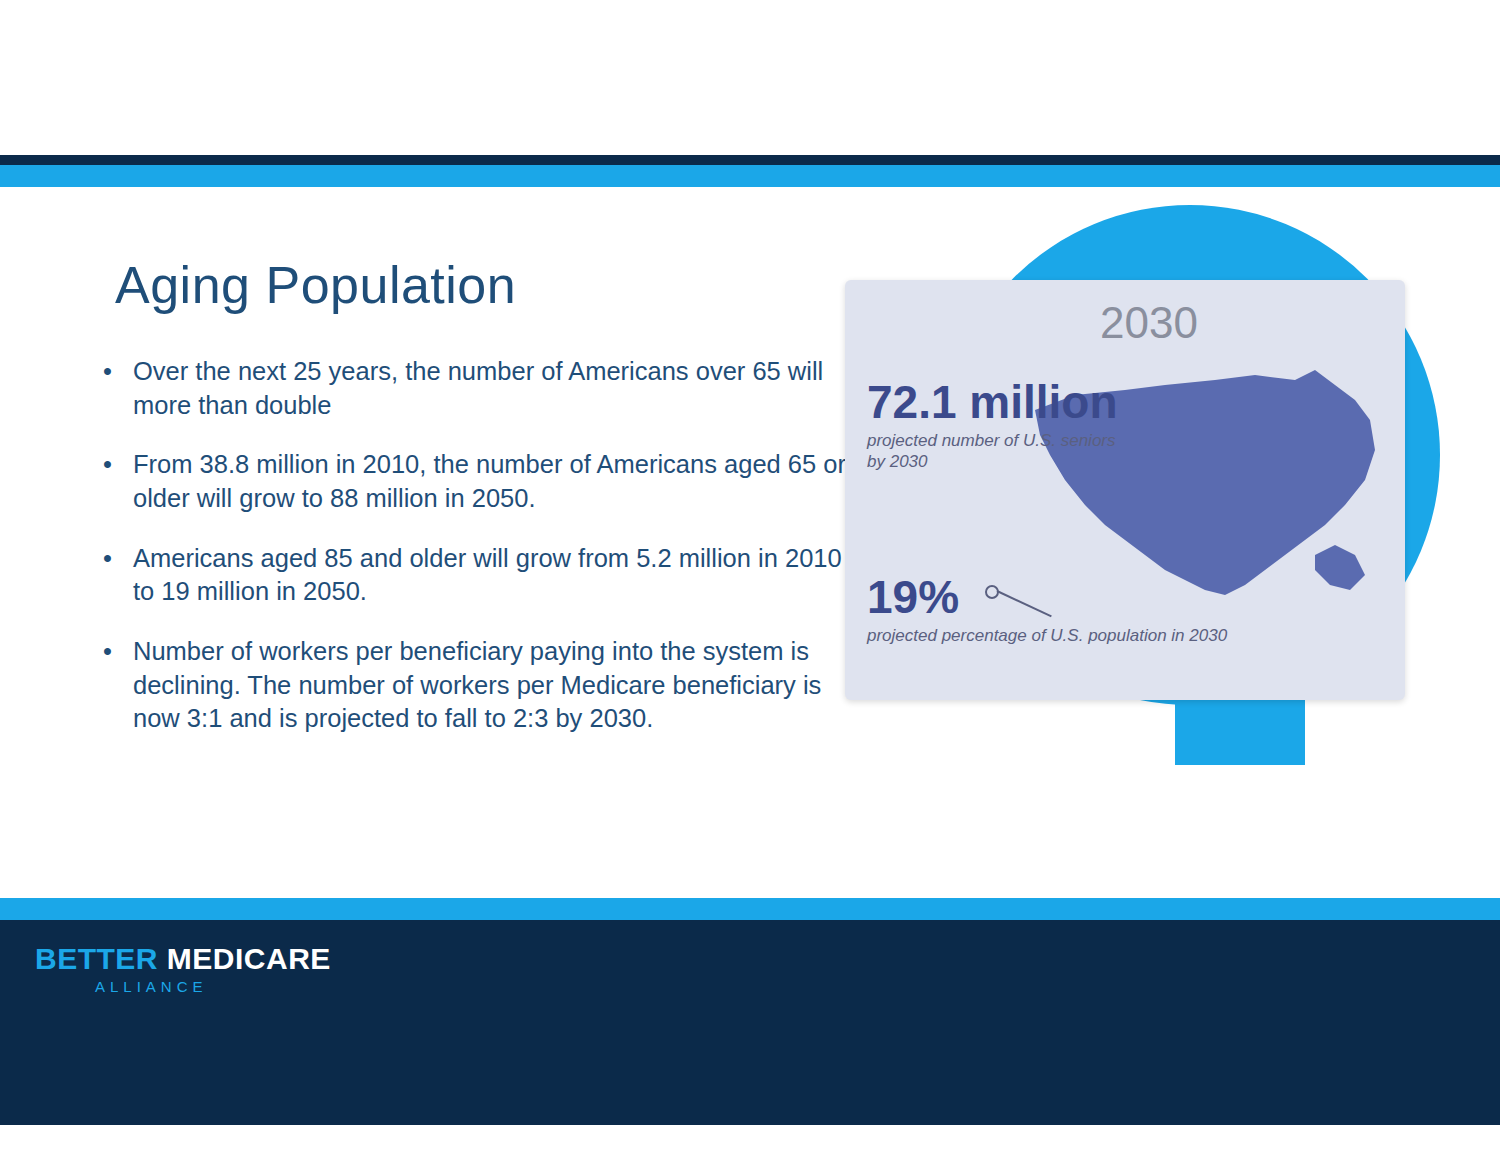Aging Population
Over the next 25 years, the number of Americans over 65 will more than double
From 38.8 million in 2010, the number of Americans aged 65 or older will grow to 88 million in 2050.
Americans aged 85 and older will grow from 5.2 million in 2010 to 19 million in 2050.
Number of workers per beneficiary paying into the system is declining. The number of workers per Medicare beneficiary is now 3:1 and is projected to fall to 2:3 by 2030.
2030
72.1 million
projected number of U.S. seniors
by 2030
19%
projected percentage of U.S. population in 2030
BETTER MEDICARE
ALLIANCE